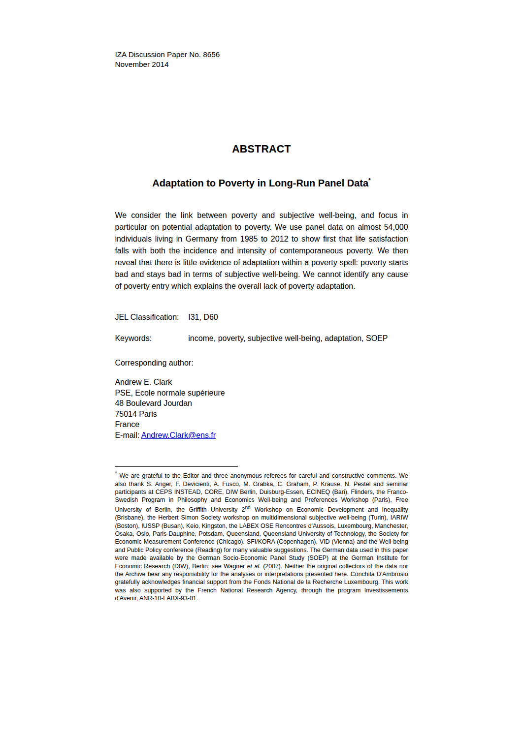IZA Discussion Paper No. 8656
November 2014
ABSTRACT
Adaptation to Poverty in Long-Run Panel Data*
We consider the link between poverty and subjective well-being, and focus in particular on potential adaptation to poverty. We use panel data on almost 54,000 individuals living in Germany from 1985 to 2012 to show first that life satisfaction falls with both the incidence and intensity of contemporaneous poverty. We then reveal that there is little evidence of adaptation within a poverty spell: poverty starts bad and stays bad in terms of subjective well-being. We cannot identify any cause of poverty entry which explains the overall lack of poverty adaptation.
JEL Classification: I31, D60
Keywords: income, poverty, subjective well-being, adaptation, SOEP
Corresponding author:
Andrew E. Clark
PSE, Ecole normale supérieure
48 Boulevard Jourdan
75014 Paris
France
E-mail: Andrew.Clark@ens.fr
* We are grateful to the Editor and three anonymous referees for careful and constructive comments. We also thank S. Anger, F. Devicienti, A. Fusco, M. Grabka, C. Graham, P. Krause, N. Pestel and seminar participants at CEPS INSTEAD, CORE, DIW Berlin, Duisburg-Essen, ECINEQ (Bari), Flinders, the Franco-Swedish Program in Philosophy and Economics Well-being and Preferences Workshop (Paris), Free University of Berlin, the Griffith University 2nd Workshop on Economic Development and Inequality (Brisbane), the Herbert Simon Society workshop on multidimensional subjective well-being (Turin), IARIW (Boston), IUSSP (Busan), Keio, Kingston, the LABEX OSE Rencontres d'Aussois, Luxembourg, Manchester, Osaka, Oslo, Paris-Dauphine, Potsdam, Queensland, Queensland University of Technology, the Society for Economic Measurement Conference (Chicago), SFI/KORA (Copenhagen), VID (Vienna) and the Well-being and Public Policy conference (Reading) for many valuable suggestions. The German data used in this paper were made available by the German Socio-Economic Panel Study (SOEP) at the German Institute for Economic Research (DIW), Berlin: see Wagner et al. (2007). Neither the original collectors of the data nor the Archive bear any responsibility for the analyses or interpretations presented here. Conchita D'Ambrosio gratefully acknowledges financial support from the Fonds National de la Recherche Luxembourg. This work was also supported by the French National Research Agency, through the program Investissements d'Avenir, ANR-10-LABX-93-01.